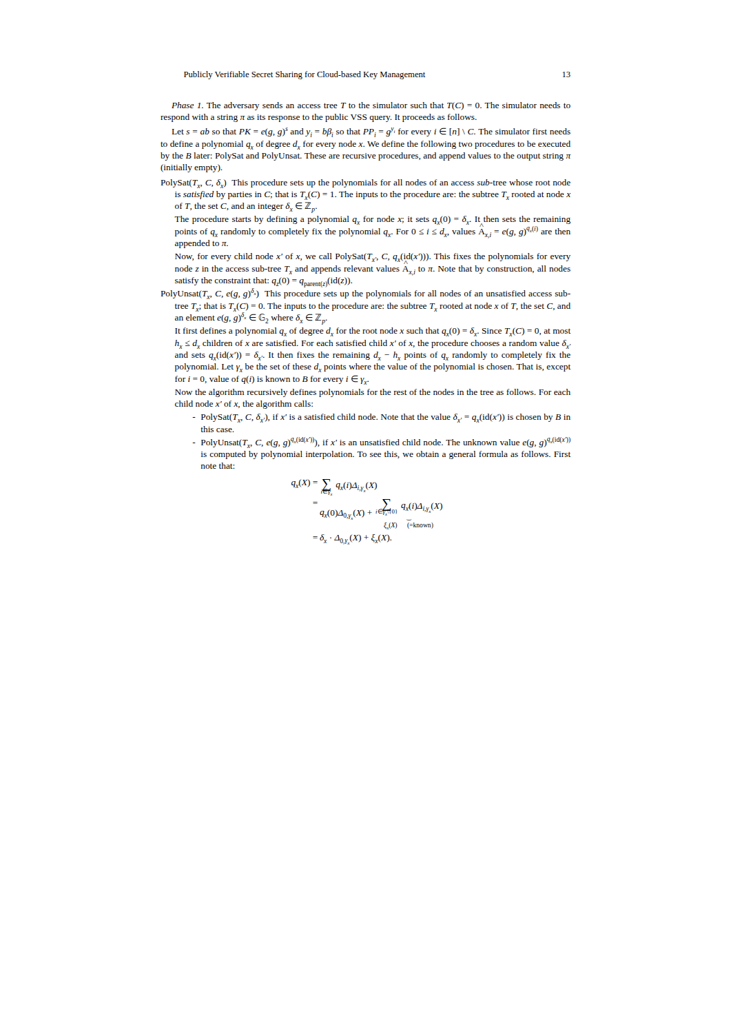Publicly Verifiable Secret Sharing for Cloud-based Key Management 13
Phase 1. The adversary sends an access tree T to the simulator such that T(C) = 0. The simulator needs to respond with a string π as its response to the public VSS query. It proceeds as follows.
Let s = ab so that PK = e(g, g)s and yi = bβi so that PPi = gyi for every i ∈ [n] \ C. The simulator first needs to define a polynomial qx of degree dx for every node x. We define the following two procedures to be executed by the B later: PolySat and PolyUnsat. These are recursive procedures, and append values to the output string π (initially empty).
PolySat(Tx, C, δx) This procedure sets up the polynomials for all nodes of an access sub-tree whose root node is satisfied by parties in C; that is Tx(C) = 1. The inputs to the procedure are: the subtree Tx rooted at node x of T, the set C, and an integer δx ∈ ℤp.
The procedure starts by defining a polynomial qx for node x; it sets qx(0) = δx. It then sets the remaining points of qx randomly to completely fix the polynomial qx. For 0 ≤ i ≤ dx, values Ax,i = e(g, g)qx(i) are then appended to π.
Now, for every child node x′ of x, we call PolySat(Tx′, C, qx(id(x′))). This fixes the polynomials for every node z in the access sub-tree Tx and appends relevant values Ax,i to π. Note that by construction, all nodes satisfy the constraint that: qz(0) = qparent(z)(id(z)).
PolyUnsat(Tx, C, e(g, g)δx) This procedure sets up the polynomials for all nodes of an unsatisfied access sub-tree Tx; that is Tx(C) = 0. The inputs to the procedure are: the subtree Tx rooted at node x of T, the set C, and an element e(g, g)δx ∈ 𝔾2 where δx ∈ ℤp.
It first defines a polynomial qx of degree dx for the root node x such that qx(0) = δx. Since Tx(C) = 0, at most hx ≤ dx children of x are satisfied. For each satisfied child x′ of x, the procedure chooses a random value δx′ and sets qx(id(x′)) = δx′. It then fixes the remaining dx − hx points of qx randomly to completely fix the polynomial. Let γx be the set of these dx points where the value of the polynomial is chosen. That is, except for i = 0, value of q(i) is known to B for every i ∈ γx.
Now the algorithm recursively defines polynomials for the rest of the nodes in the tree as follows. For each child node x′ of x, the algorithm calls:
PolySat(Tx, C, δx′), if x′ is a satisfied child node. Note that the value δx′ = qx(id(x′)) is chosen by B in this case.
PolyUnsat(Tx, C, e(g, g)qx(id(x′))), if x′ is an unsatisfied child node. The unknown value e(g, g)qx(id(x′)) is computed by polynomial interpolation. To see this, we obtain a general formula as follows. First note that:
qx(X) = ∑i∈γx qx(i)Δi,γx(X)
= qx(0)Δ0,γx(X) + ∑i∈γx\{0} qx(i)Δi,γx(X) ⏟ ξx(X) (=known)
= δx · Δ0,γx(X) + ξx(X).